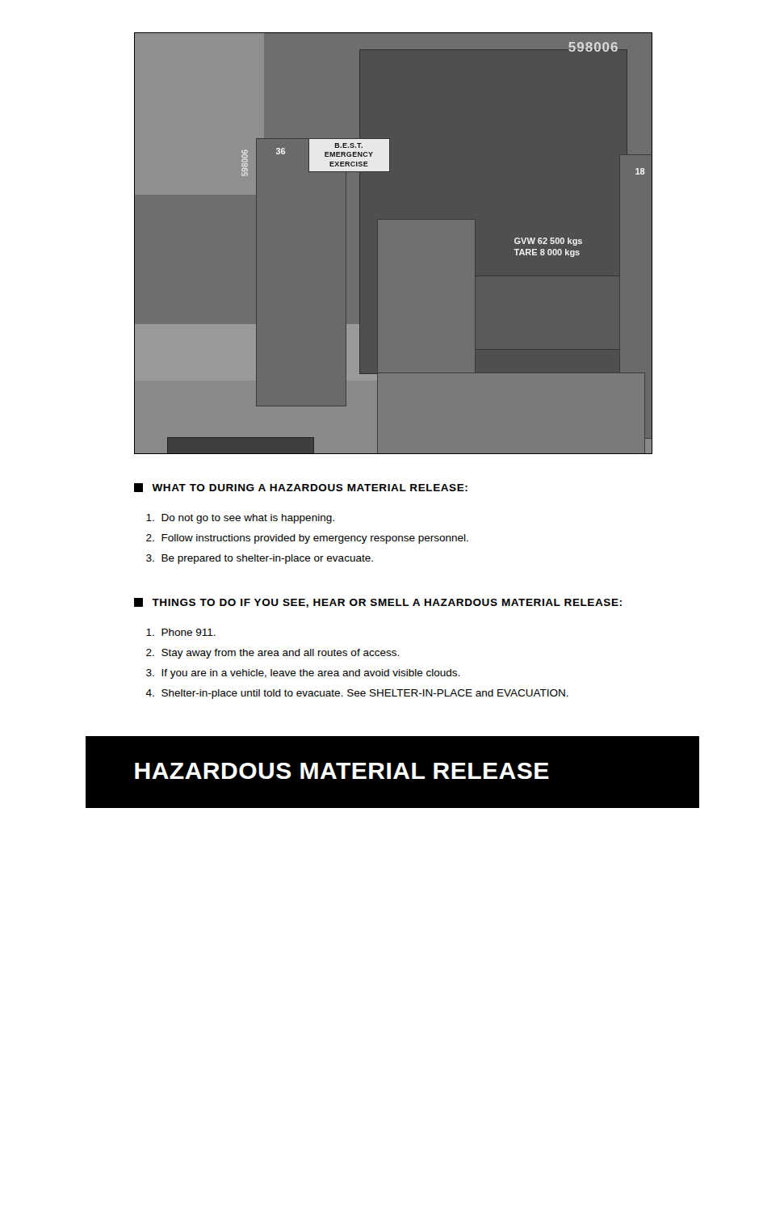598006
598006
36
18
GVW 62 500 kgs
TARE 8 000 kgs
B.E.S.T.
EMERGENCY
EXERCISE
What to during a hazardous material release:
Do not go to see what is happening.
Follow instructions provided by emergency response personnel.
Be prepared to shelter-in-place or evacuate.
Things to do if you see, hear or smell a hazardous material release:
Phone 911.
Stay away from the area and all routes of access.
If you are in a vehicle, leave the area and avoid visible clouds.
Shelter-in-place until told to evacuate. See SHELTER-IN-PLACE and EVACUATION.
HAZARDOUS MATERIAL RELEASE